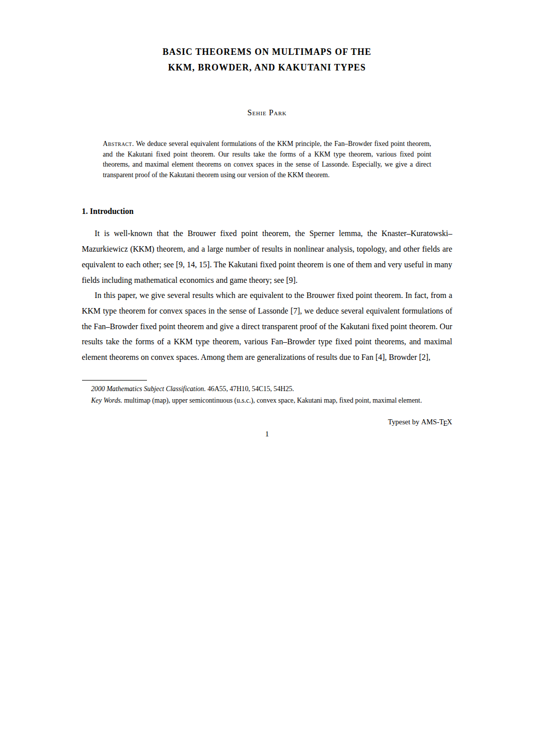Basic Theorems on Multimaps of the KKM, Browder, and Kakutani Types
Sehie Park
Abstract. We deduce several equivalent formulations of the KKM principle, the Fan–Browder fixed point theorem, and the Kakutani fixed point theorem. Our results take the forms of a KKM type theorem, various fixed point theorems, and maximal element theorems on convex spaces in the sense of Lassonde. Especially, we give a direct transparent proof of the Kakutani theorem using our version of the KKM theorem.
1. Introduction
It is well-known that the Brouwer fixed point theorem, the Sperner lemma, the Knaster–Kuratowski–Mazurkiewicz (KKM) theorem, and a large number of results in nonlinear analysis, topology, and other fields are equivalent to each other; see [9, 14, 15]. The Kakutani fixed point theorem is one of them and very useful in many fields including mathematical economics and game theory; see [9].
In this paper, we give several results which are equivalent to the Brouwer fixed point theorem. In fact, from a KKM type theorem for convex spaces in the sense of Lassonde [7], we deduce several equivalent formulations of the Fan–Browder fixed point theorem and give a direct transparent proof of the Kakutani fixed point theorem. Our results take the forms of a KKM type theorem, various Fan–Browder type fixed point theorems, and maximal element theorems on convex spaces. Among them are generalizations of results due to Fan [4], Browder [2],
2000 Mathematics Subject Classification. 46A55, 47H10, 54C15, 54H25.
Key Words. multimap (map), upper semicontinuous (u.s.c.), convex space, Kakutani map, fixed point, maximal element.
Typeset by AMS-TEX
1